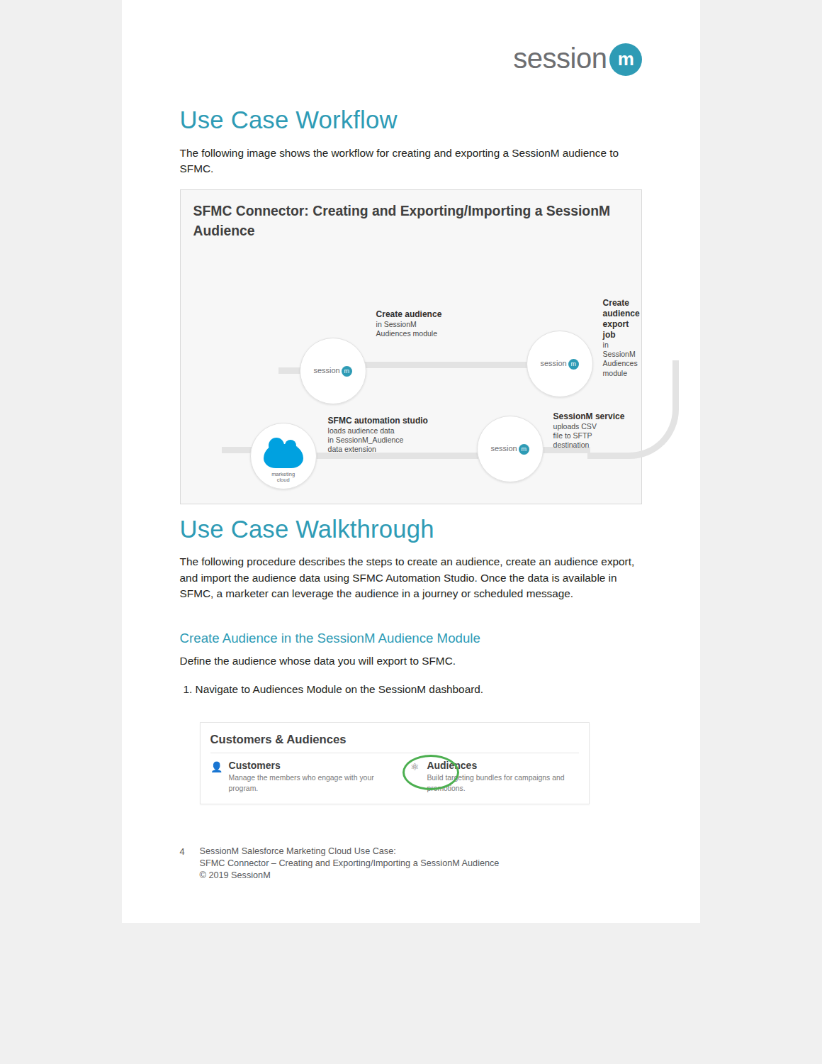session m
Use Case Workflow
The following image shows the workflow for creating and exporting a SessionM audience to SFMC.
SFMC Connector: Creating and Exporting/Importing a SessionM Audience
Create audiencein SessionM
Audiences module
Create audience export jobin SessionM
Audiences module
SessionM serviceuploads CSV
file to SFTP
destination
SFMC automation studioloads audience data
in SessionM_Audience
data extension
sessionm
sessionm
sessionm
marketing
cloud
Use Case Walkthrough
The following procedure describes the steps to create an audience, create an audience export, and import the audience data using SFMC Automation Studio. Once the data is available in SFMC, a marketer can leverage the audience in a journey or scheduled message.
Create Audience in the SessionM Audience Module
Define the audience whose data you will export to SFMC.
Navigate to Audiences Module on the SessionM dashboard.
Customers & Audiences
👤
Customers
Manage the members who engage with your program.
⚛
Audiences
Build targeting bundles for campaigns and promotions.
4
SessionM Salesforce Marketing Cloud Use Case:
SFMC Connector – Creating and Exporting/Importing a SessionM Audience
© 2019 SessionM